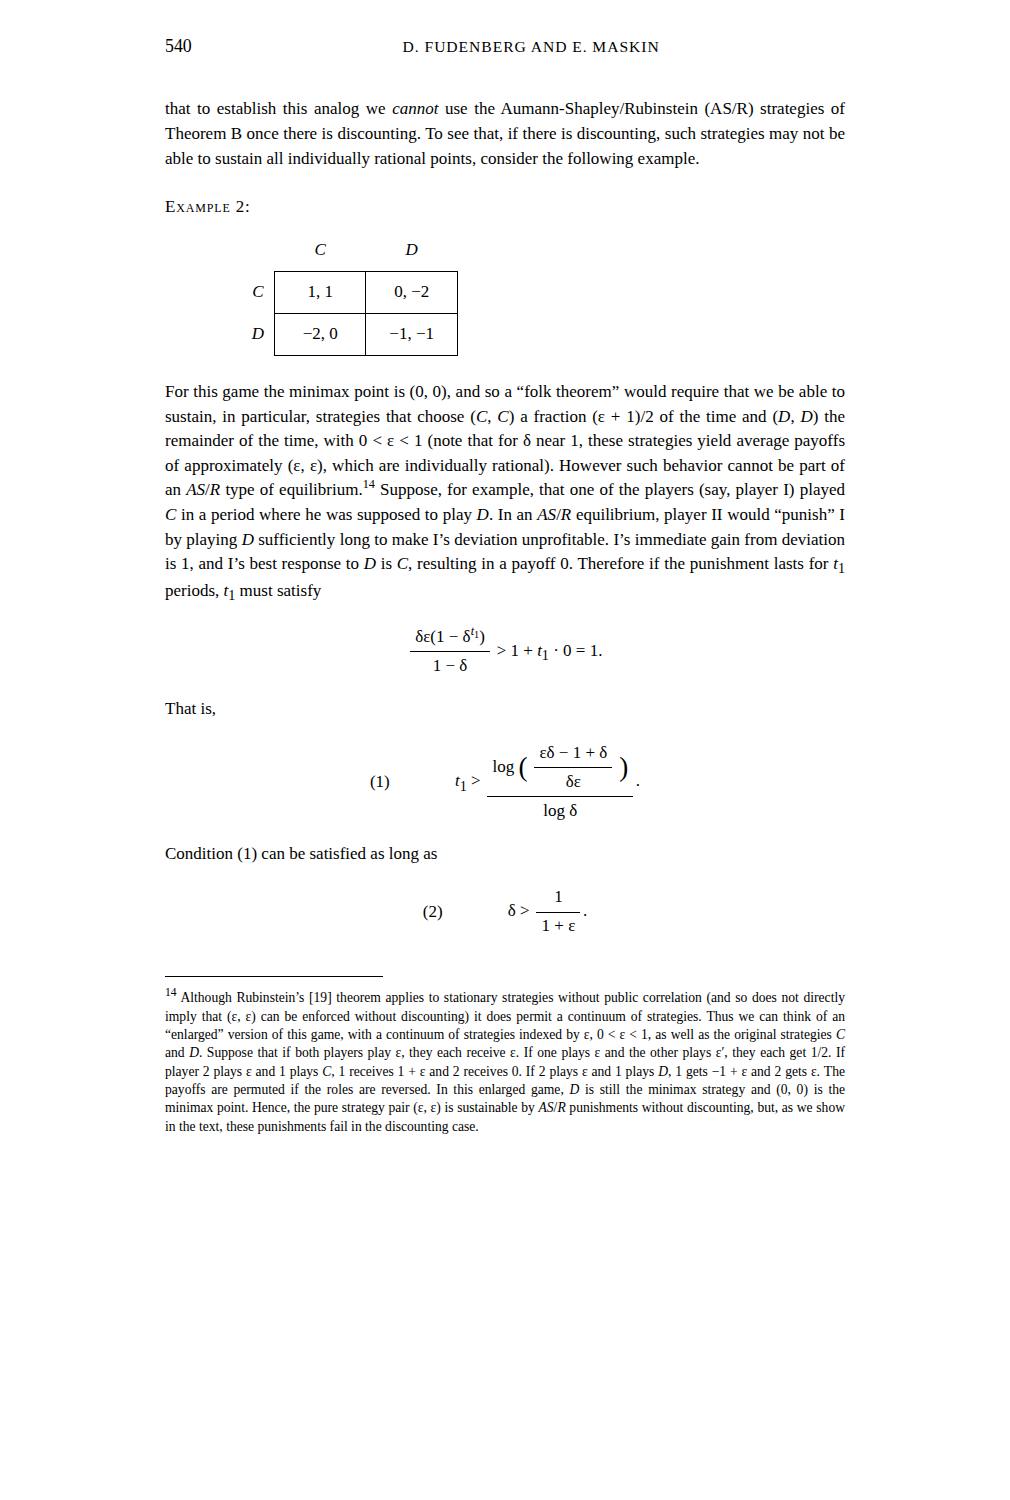540 D. FUDENBERG AND E. MASKIN
that to establish this analog we cannot use the Aumann-Shapley/Rubinstein (AS/R) strategies of Theorem B once there is discounting. To see that, if there is discounting, such strategies may not be able to sustain all individually rational points, consider the following example.
Example 2:
| | C | D |
| --- | --- | --- |
| C | 1, 1 | 0, −2 |
| D | −2, 0 | −1, −1 |
For this game the minimax point is (0, 0), and so a “folk theorem” would require that we be able to sustain, in particular, strategies that choose (C, C) a fraction (ε + 1)/2 of the time and (D, D) the remainder of the time, with 0 < ε < 1 (note that for δ near 1, these strategies yield average payoffs of approximately (ε, ε), which are individually rational). However such behavior cannot be part of an AS/R type of equilibrium.14 Suppose, for example, that one of the players (say, player I) played C in a period where he was supposed to play D. In an AS/R equilibrium, player II would “punish” I by playing D sufficiently long to make I’s deviation unprofitable. I’s immediate gain from deviation is 1, and I’s best response to D is C, resulting in a payoff 0. Therefore if the punishment lasts for t1 periods, t1 must satisfy
δε(1 − δt1) 1 − δ > 1 + t1 · 0 = 1.
That is,
(1) t1 > log ( εδ − 1 + δ δε ) log δ .
Condition (1) can be satisfied as long as
(2) δ > 1 1 + ε .
14 Although Rubinstein’s [19] theorem applies to stationary strategies without public correlation (and so does not directly imply that (ε, ε) can be enforced without discounting) it does permit a continuum of strategies. Thus we can think of an “enlarged” version of this game, with a continuum of strategies indexed by ε, 0 < ε < 1, as well as the original strategies C and D. Suppose that if both players play ε, they each receive ε. If one plays ε and the other plays ε′, they each get 1/2. If player 2 plays ε and 1 plays C, 1 receives 1 + ε and 2 receives 0. If 2 plays ε and 1 plays D, 1 gets −1 + ε and 2 gets ε. The payoffs are permuted if the roles are reversed. In this enlarged game, D is still the minimax strategy and (0, 0) is the minimax point. Hence, the pure strategy pair (ε, ε) is sustainable by AS/R punishments without discounting, but, as we show in the text, these punishments fail in the discounting case.